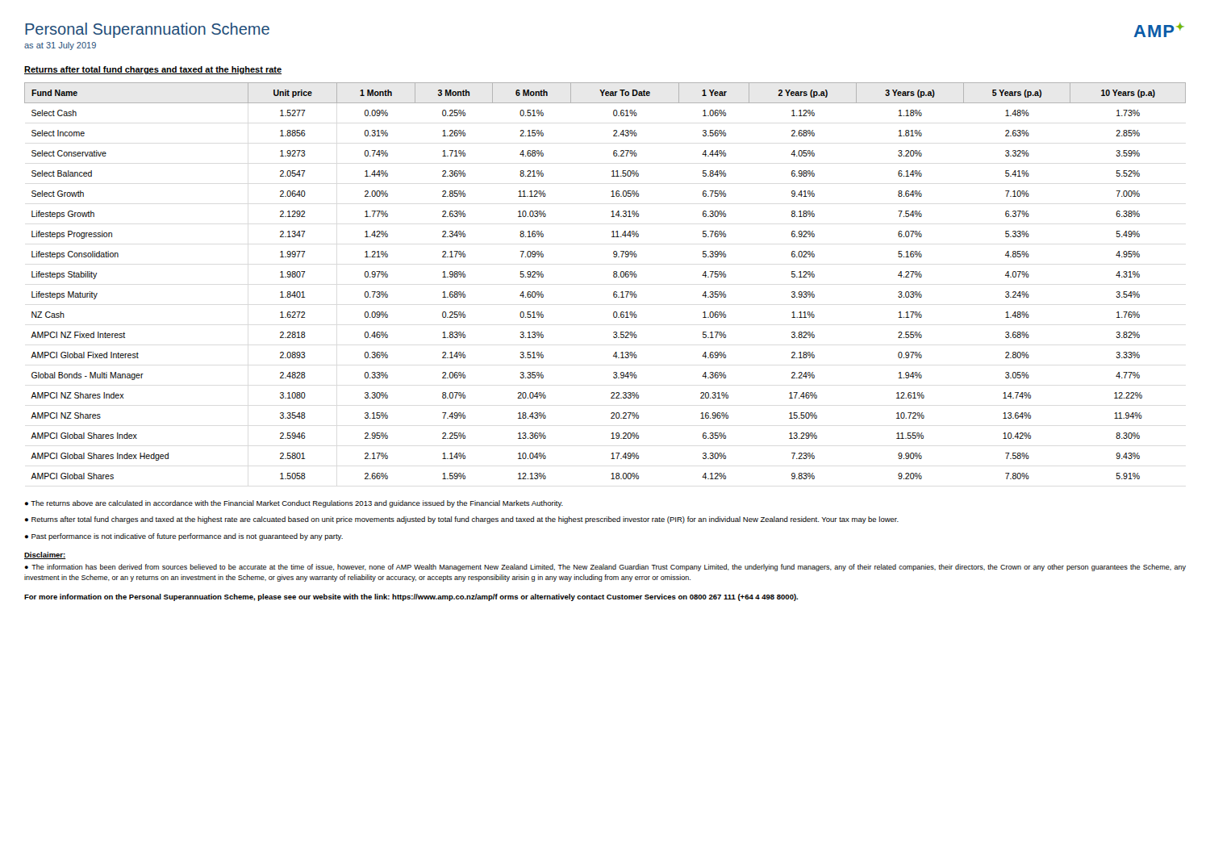AMP✦
Personal Superannuation Scheme
as at 31 July 2019
Returns after total fund charges and taxed at the highest rate
| Fund Name | Unit price | 1 Month | 3 Month | 6 Month | Year To Date | 1 Year | 2 Years (p.a) | 3 Years (p.a) | 5 Years (p.a) | 10 Years (p.a) |
| --- | --- | --- | --- | --- | --- | --- | --- | --- | --- | --- |
| Select Cash | 1.5277 | 0.09% | 0.25% | 0.51% | 0.61% | 1.06% | 1.12% | 1.18% | 1.48% | 1.73% |
| Select Income | 1.8856 | 0.31% | 1.26% | 2.15% | 2.43% | 3.56% | 2.68% | 1.81% | 2.63% | 2.85% |
| Select Conservative | 1.9273 | 0.74% | 1.71% | 4.68% | 6.27% | 4.44% | 4.05% | 3.20% | 3.32% | 3.59% |
| Select Balanced | 2.0547 | 1.44% | 2.36% | 8.21% | 11.50% | 5.84% | 6.98% | 6.14% | 5.41% | 5.52% |
| Select Growth | 2.0640 | 2.00% | 2.85% | 11.12% | 16.05% | 6.75% | 9.41% | 8.64% | 7.10% | 7.00% |
| Lifesteps Growth | 2.1292 | 1.77% | 2.63% | 10.03% | 14.31% | 6.30% | 8.18% | 7.54% | 6.37% | 6.38% |
| Lifesteps Progression | 2.1347 | 1.42% | 2.34% | 8.16% | 11.44% | 5.76% | 6.92% | 6.07% | 5.33% | 5.49% |
| Lifesteps Consolidation | 1.9977 | 1.21% | 2.17% | 7.09% | 9.79% | 5.39% | 6.02% | 5.16% | 4.85% | 4.95% |
| Lifesteps Stability | 1.9807 | 0.97% | 1.98% | 5.92% | 8.06% | 4.75% | 5.12% | 4.27% | 4.07% | 4.31% |
| Lifesteps Maturity | 1.8401 | 0.73% | 1.68% | 4.60% | 6.17% | 4.35% | 3.93% | 3.03% | 3.24% | 3.54% |
| NZ Cash | 1.6272 | 0.09% | 0.25% | 0.51% | 0.61% | 1.06% | 1.11% | 1.17% | 1.48% | 1.76% |
| AMPCI NZ Fixed Interest | 2.2818 | 0.46% | 1.83% | 3.13% | 3.52% | 5.17% | 3.82% | 2.55% | 3.68% | 3.82% |
| AMPCI Global Fixed Interest | 2.0893 | 0.36% | 2.14% | 3.51% | 4.13% | 4.69% | 2.18% | 0.97% | 2.80% | 3.33% |
| Global Bonds - Multi Manager | 2.4828 | 0.33% | 2.06% | 3.35% | 3.94% | 4.36% | 2.24% | 1.94% | 3.05% | 4.77% |
| AMPCI NZ Shares Index | 3.1080 | 3.30% | 8.07% | 20.04% | 22.33% | 20.31% | 17.46% | 12.61% | 14.74% | 12.22% |
| AMPCI NZ Shares | 3.3548 | 3.15% | 7.49% | 18.43% | 20.27% | 16.96% | 15.50% | 10.72% | 13.64% | 11.94% |
| AMPCI Global Shares Index | 2.5946 | 2.95% | 2.25% | 13.36% | 19.20% | 6.35% | 13.29% | 11.55% | 10.42% | 8.30% |
| AMPCI Global Shares Index Hedged | 2.5801 | 2.17% | 1.14% | 10.04% | 17.49% | 3.30% | 7.23% | 9.90% | 7.58% | 9.43% |
| AMPCI Global Shares | 1.5058 | 2.66% | 1.59% | 12.13% | 18.00% | 4.12% | 9.83% | 9.20% | 7.80% | 5.91% |
● The returns above are calculated in accordance with the Financial Market Conduct Regulations 2013 and guidance issued by the Financial Markets Authority.
● Returns after total fund charges and taxed at the highest rate are calcuated based on unit price movements adjusted by total fund charges and taxed at the highest prescribed investor rate (PIR) for an individual New Zealand resident. Your tax may be lower.
● Past performance is not indicative of future performance and is not guaranteed by any party.
Disclaimer:
● The information has been derived from sources believed to be accurate at the time of issue, however, none of AMP Wealth Management New Zealand Limited, The New Zealand Guardian Trust Company Limited, the underlying fund managers, any of their related companies, their directors, the Crown or any other person guarantees the Scheme, any investment in the Scheme, or an y returns on an investment in the Scheme, or gives any warranty of reliability or accuracy, or accepts any responsibility arisin g in any way including from any error or omission.
For more information on the Personal Superannuation Scheme, please see our website with the link: https://www.amp.co.nz/amp/f orms or alternatively contact Customer Services on 0800 267 111 (+64 4 498 8000).